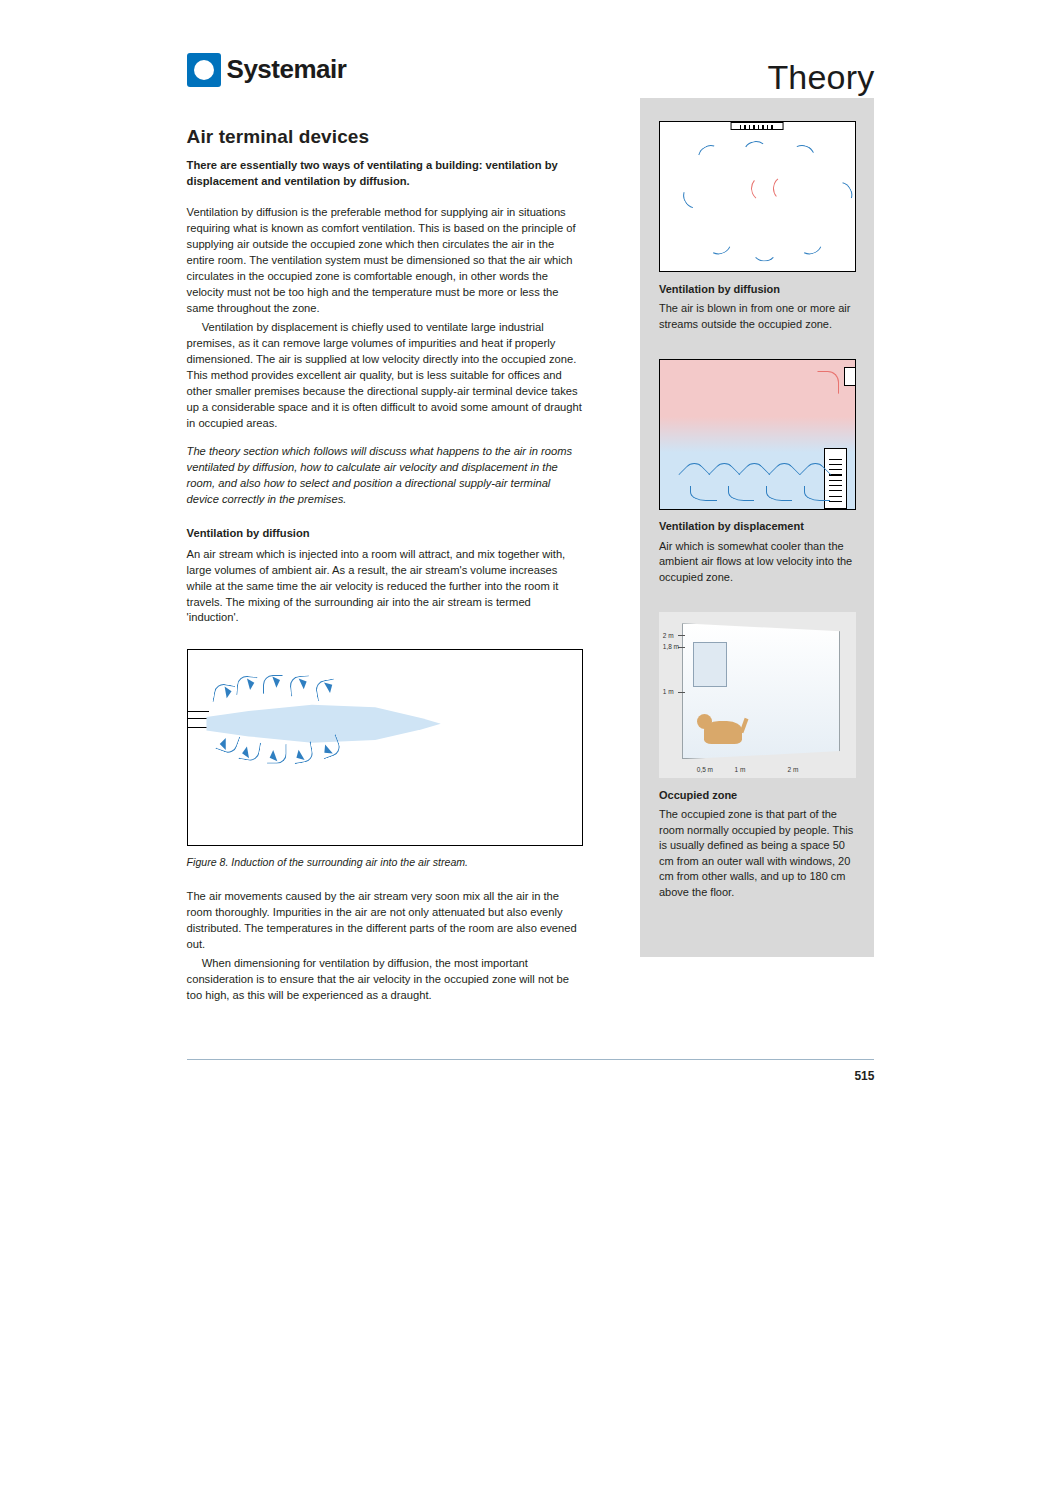Systemair
Theory
Air terminal devices
There are essentially two ways of ventilating a building: ventilation by displacement and ventilation by diffusion.
Ventilation by diffusion is the preferable method for supplying air in situations requiring what is known as comfort ventilation. This is based on the principle of supplying air outside the occupied zone which then circulates the air in the entire room. The ventilation system must be dimensioned so that the air which circulates in the occupied zone is comfortable enough, in other words the velocity must not be too high and the temperature must be more or less the same throughout the zone.
Ventilation by displacement is chiefly used to ventilate large industrial premises, as it can remove large volumes of impurities and heat if properly dimensioned. The air is supplied at low velocity directly into the occupied zone. This method provides excellent air quality, but is less suitable for offices and other smaller premises because the directional supply-air terminal device takes up a considerable space and it is often difficult to avoid some amount of draught in occupied areas.
The theory section which follows will discuss what happens to the air in rooms ventilated by diffusion, how to calculate air velocity and displacement in the room, and also how to select and position a directional supply-air terminal device correctly in the premises.
Ventilation by diffusion
An air stream which is injected into a room will attract, and mix together with, large volumes of ambient air. As a result, the air stream's volume increases while at the same time the air velocity is reduced the further into the room it travels. The mixing of the surrounding air into the air stream is termed 'induction'.
Figure 8. Induction of the surrounding air into the air stream.
The air movements caused by the air stream very soon mix all the air in the room thoroughly. Impurities in the air are not only attenuated but also evenly distributed. The temperatures in the different parts of the room are also evened out.
When dimensioning for ventilation by diffusion, the most important consideration is to ensure that the air velocity in the occupied zone will not be too high, as this will be experienced as a draught.
Ventilation by diffusion
The air is blown in from one or more air streams outside the occupied zone.
Ventilation by displacement
Air which is somewhat cooler than the ambient air flows at low velocity into the occupied zone.
2 m 1,8 m 1 m 0,5 m 1 m 2 m
Occupied zone
The occupied zone is that part of the room normally occupied by people. This is usually defined as being a space 50 cm from an outer wall with windows, 20 cm from other walls, and up to 180 cm above the floor.
515